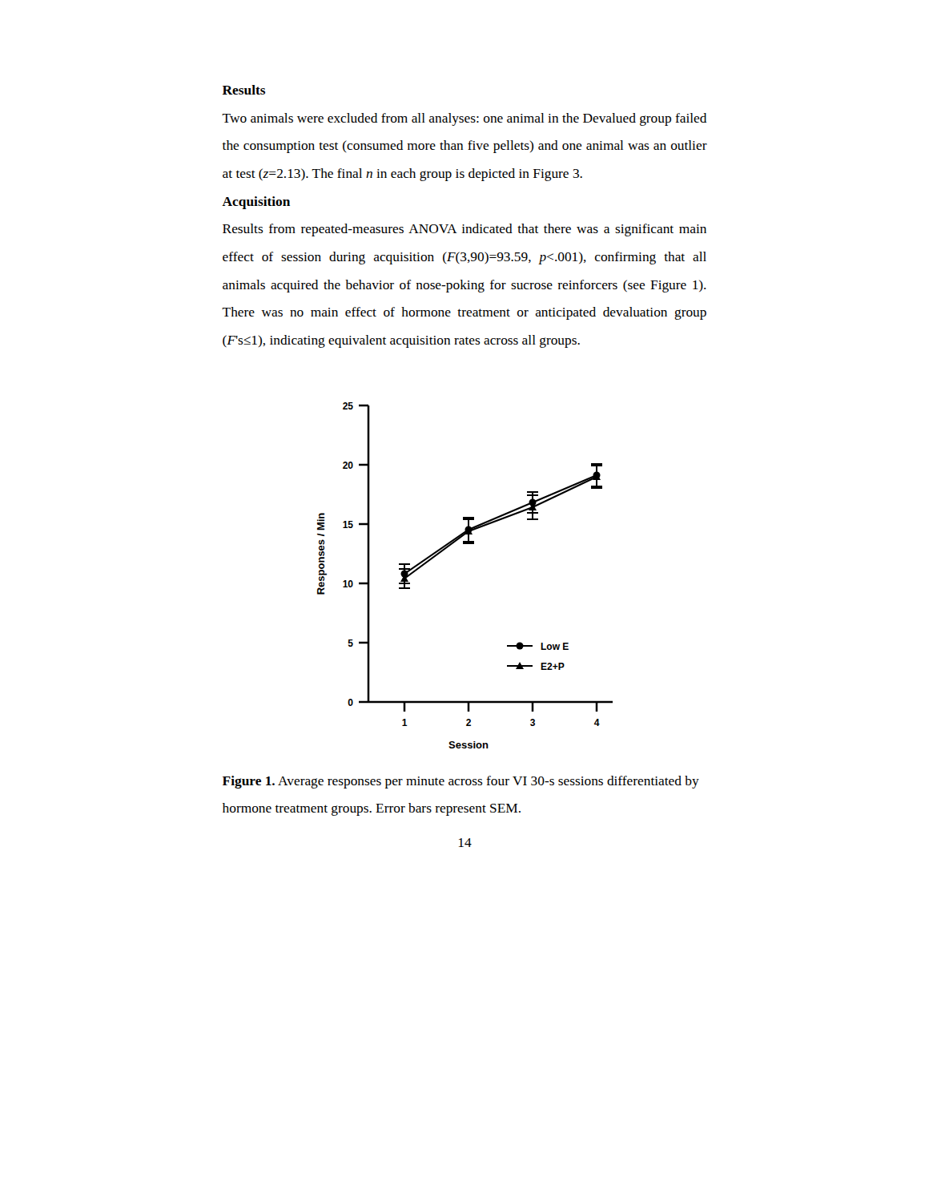Results
Two animals were excluded from all analyses: one animal in the Devalued group failed the consumption test (consumed more than five pellets) and one animal was an outlier at test (z=2.13). The final n in each group is depicted in Figure 3.
Acquisition
Results from repeated-measures ANOVA indicated that there was a significant main effect of session during acquisition (F(3,90)=93.59, p<.001), confirming that all animals acquired the behavior of nose-poking for sucrose reinforcers (see Figure 1). There was no main effect of hormone treatment or anticipated devaluation group (F's≤1), indicating equivalent acquisition rates across all groups.
25 20 15 10 5 0 1 2 3 4 Session Responses / Min Low E E2+P
Figure 1. Average responses per minute across four VI 30-s sessions differentiated by hormone treatment groups. Error bars represent SEM.
14